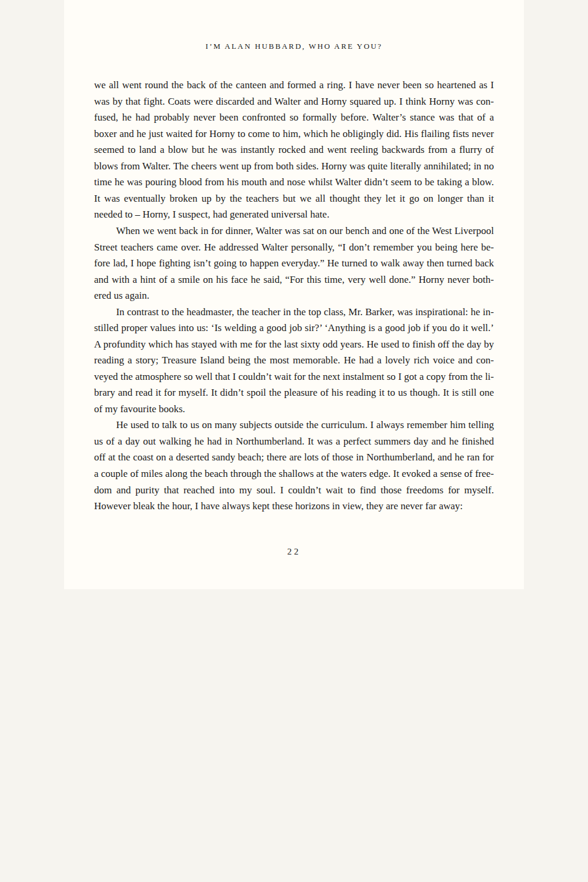I’m Alan Hubbard, Who Are You?
we all went round the back of the canteen and formed a ring. I have never been so heartened as I was by that fight. Coats were discarded and Walter and Horny squared up. I think Horny was confused, he had probably never been confronted so formally before. Walter’s stance was that of a boxer and he just waited for Horny to come to him, which he obligingly did. His flailing fists never seemed to land a blow but he was instantly rocked and went reeling backwards from a flurry of blows from Walter. The cheers went up from both sides. Horny was quite literally annihilated; in no time he was pouring blood from his mouth and nose whilst Walter didn’t seem to be taking a blow. It was eventually broken up by the teachers but we all thought they let it go on longer than it needed to – Horny, I suspect, had generated universal hate.
When we went back in for dinner, Walter was sat on our bench and one of the West Liverpool Street teachers came over. He addressed Walter personally, “I don’t remember you being here before lad, I hope fighting isn’t going to happen everyday.” He turned to walk away then turned back and with a hint of a smile on his face he said, “For this time, very well done.” Horny never bothered us again.
In contrast to the headmaster, the teacher in the top class, Mr. Barker, was inspirational: he instilled proper values into us: ‘Is welding a good job sir?’ ‘Anything is a good job if you do it well.’ A profundity which has stayed with me for the last sixty odd years. He used to finish off the day by reading a story; Treasure Island being the most memorable. He had a lovely rich voice and conveyed the atmosphere so well that I couldn’t wait for the next instalment so I got a copy from the library and read it for myself. It didn’t spoil the pleasure of his reading it to us though. It is still one of my favourite books.
He used to talk to us on many subjects outside the curriculum. I always remember him telling us of a day out walking he had in Northumberland. It was a perfect summers day and he finished off at the coast on a deserted sandy beach; there are lots of those in Northumberland, and he ran for a couple of miles along the beach through the shallows at the waters edge. It evoked a sense of freedom and purity that reached into my soul. I couldn’t wait to find those freedoms for myself. However bleak the hour, I have always kept these horizons in view, they are never far away:
22